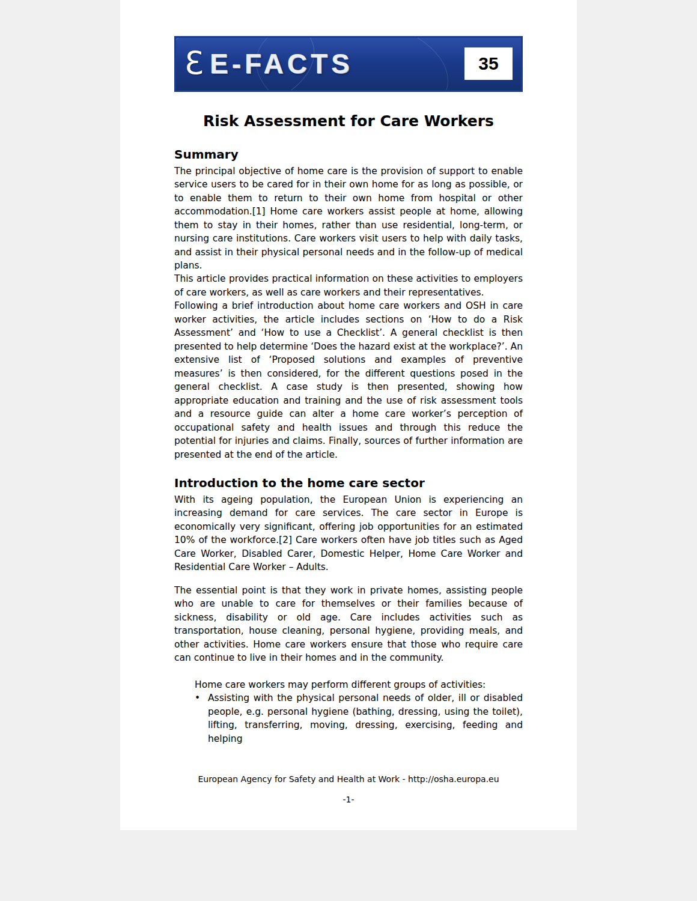ℇ E-FACTS
35
Risk Assessment for Care Workers
Summary
The principal objective of home care is the provision of support to enable service users to be cared for in their own home for as long as possible, or to enable them to return to their own home from hospital or other accommodation.[1] Home care workers assist people at home, allowing them to stay in their homes, rather than use residential, long-term, or nursing care institutions. Care workers visit users to help with daily tasks, and assist in their physical personal needs and in the follow-up of medical plans.
This article provides practical information on these activities to employers of care workers, as well as care workers and their representatives.
Following a brief introduction about home care workers and OSH in care worker activities, the article includes sections on ‘How to do a Risk Assessment’ and ‘How to use a Checklist’. A general checklist is then presented to help determine ‘Does the hazard exist at the workplace?’. An extensive list of ‘Proposed solutions and examples of preventive measures’ is then considered, for the different questions posed in the general checklist. A case study is then presented, showing how appropriate education and training and the use of risk assessment tools and a resource guide can alter a home care worker’s perception of occupational safety and health issues and through this reduce the potential for injuries and claims. Finally, sources of further information are presented at the end of the article.
Introduction to the home care sector
With its ageing population, the European Union is experiencing an increasing demand for care services. The care sector in Europe is economically very significant, offering job opportunities for an estimated 10% of the workforce.[2] Care workers often have job titles such as Aged Care Worker, Disabled Carer, Domestic Helper, Home Care Worker and Residential Care Worker – Adults.
The essential point is that they work in private homes, assisting people who are unable to care for themselves or their families because of sickness, disability or old age. Care includes activities such as transportation, house cleaning, personal hygiene, providing meals, and other activities. Home care workers ensure that those who require care can continue to live in their homes and in the community.
Home care workers may perform different groups of activities:
Assisting with the physical personal needs of older, ill or disabled people, e.g. personal hygiene (bathing, dressing, using the toilet), lifting, transferring, moving, dressing, exercising, feeding and helping
European Agency for Safety and Health at Work - http://osha.europa.eu
-1-